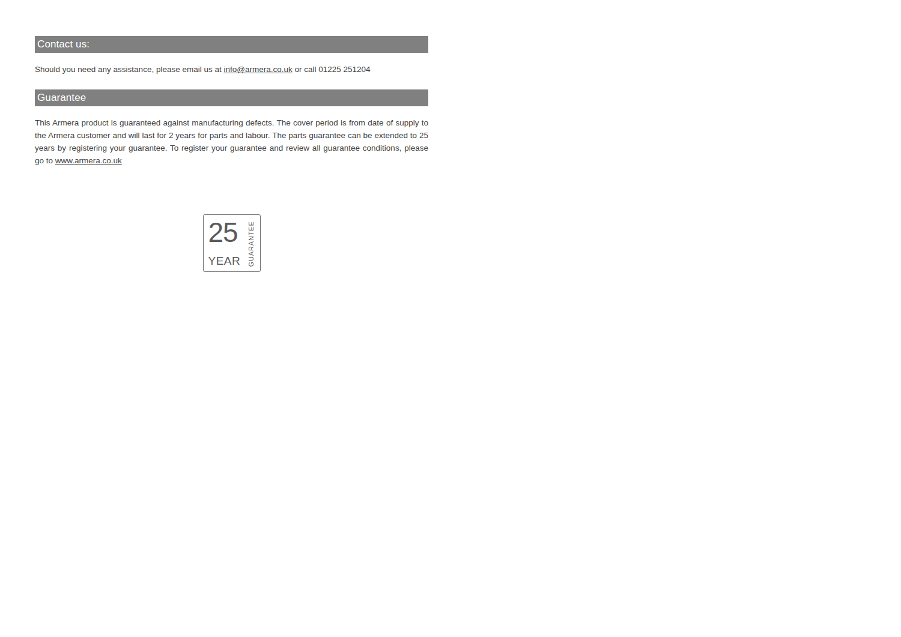Contact us:
Should you need any assistance, please email us at info@armera.co.uk or call 01225 251204
Guarantee
This Armera product is guaranteed against manufacturing defects. The cover period is from date of supply to the Armera customer and will last for 2 years for parts and labour. The parts guarantee can be extended to 25 years by registering your guarantee. To register your guarantee and review all guarantee conditions, please go to www.armera.co.uk
25 YEAR GUARANTEE